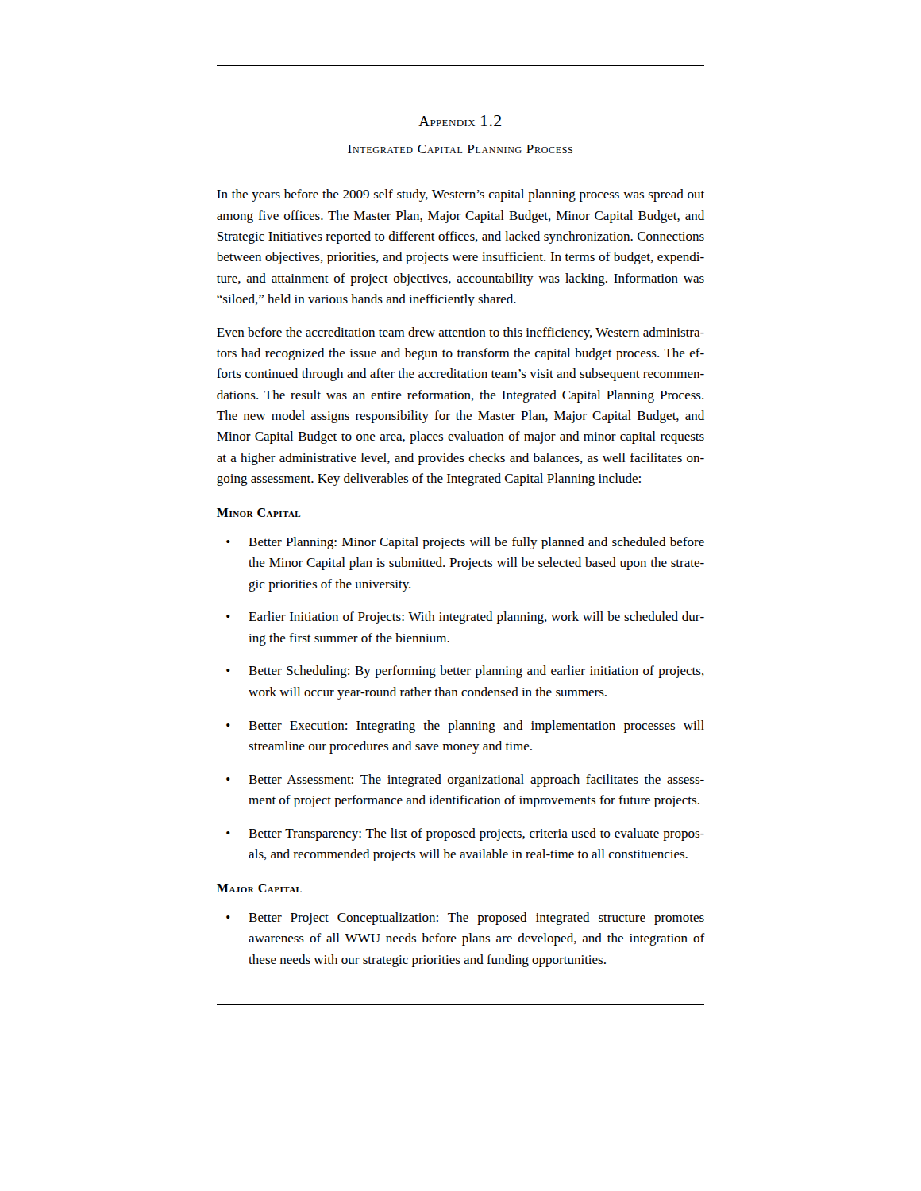Appendix 1.2
Integrated Capital Planning Process
In the years before the 2009 self study, Western’s capital planning process was spread out among five offices. The Master Plan, Major Capital Budget, Minor Capital Budget, and Strategic Initiatives reported to different offices, and lacked synchronization. Connections between objectives, priorities, and projects were insufficient. In terms of budget, expenditure, and attainment of project objectives, accountability was lacking. Information was “siloed,” held in various hands and inefficiently shared.
Even before the accreditation team drew attention to this inefficiency, Western administrators had recognized the issue and begun to transform the capital budget process. The efforts continued through and after the accreditation team’s visit and subsequent recommendations. The result was an entire reformation, the Integrated Capital Planning Process. The new model assigns responsibility for the Master Plan, Major Capital Budget, and Minor Capital Budget to one area, places evaluation of major and minor capital requests at a higher administrative level, and provides checks and balances, as well facilitates on-going assessment. Key deliverables of the Integrated Capital Planning include:
Minor Capital
Better Planning: Minor Capital projects will be fully planned and scheduled before the Minor Capital plan is submitted. Projects will be selected based upon the strategic priorities of the university.
Earlier Initiation of Projects: With integrated planning, work will be scheduled during the first summer of the biennium.
Better Scheduling: By performing better planning and earlier initiation of projects, work will occur year-round rather than condensed in the summers.
Better Execution: Integrating the planning and implementation processes will streamline our procedures and save money and time.
Better Assessment: The integrated organizational approach facilitates the assessment of project performance and identification of improvements for future projects.
Better Transparency: The list of proposed projects, criteria used to evaluate proposals, and recommended projects will be available in real-time to all constituencies.
Major Capital
Better Project Conceptualization: The proposed integrated structure promotes awareness of all WWU needs before plans are developed, and the integration of these needs with our strategic priorities and funding opportunities.